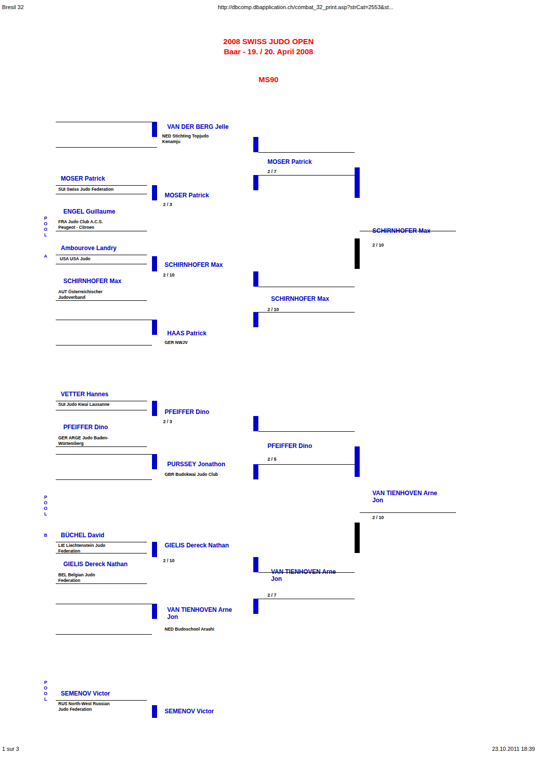Bresil 32 http://dbcomp.dbapplication.ch/combat_32_print.asp?strCat=2553&st...
2008 SWISS JUDO OPEN
Baar - 19. / 20. April 2008
MS90
P
O
O
L
A
VAN DER BERG Jelle
NED Stichting Topjudo
Kenamju
MOSER Patrick
SUI Swiss Judo Federation
ENGEL Guillaume
FRA Judo Club A.C.S.
Peugeot - Citroen
MOSER Patrick
2 / 3
Ambourove Landry
USA USA Judo
SCHIRNHOFER Max
AUT Österreichischer
Judoverband
SCHIRNHOFER Max
2 / 10
HAAS Patrick
GER NWJV
MOSER Patrick
2 / 7
SCHIRNHOFER Max
2 / 10
SCHIRNHOFER Max
2 / 10
P
O
O
L
B
VETTER Hannes
SUI Judo Kwai Lausanne
PFEIFFER Dino
GER ARGE Judo Baden-
Würtemberg
PFEIFFER Dino
2 / 3
PURSSEY Jonathon
GBR Budokwai Judo Club
PFEIFFER Dino
2 / 5
BÜCHEL David
LIE Liechtenstein Judo
Federation
GIELIS Dereck Nathan
BEL Belgian Judo
Federation
GIELIS Dereck Nathan
2 / 10
VAN TIENHOVEN Arne
Jon
NED Budoschool Arashi
VAN TIENHOVEN Arne
Jon
2 / 7
VAN TIENHOVEN Arne
Jon
2 / 10
P
O
O
L
SEMENOV Victor
RUS North-West Russian
Judo Federation
SEMENOV Victor
1 sur 3 23.10.2011 18:39